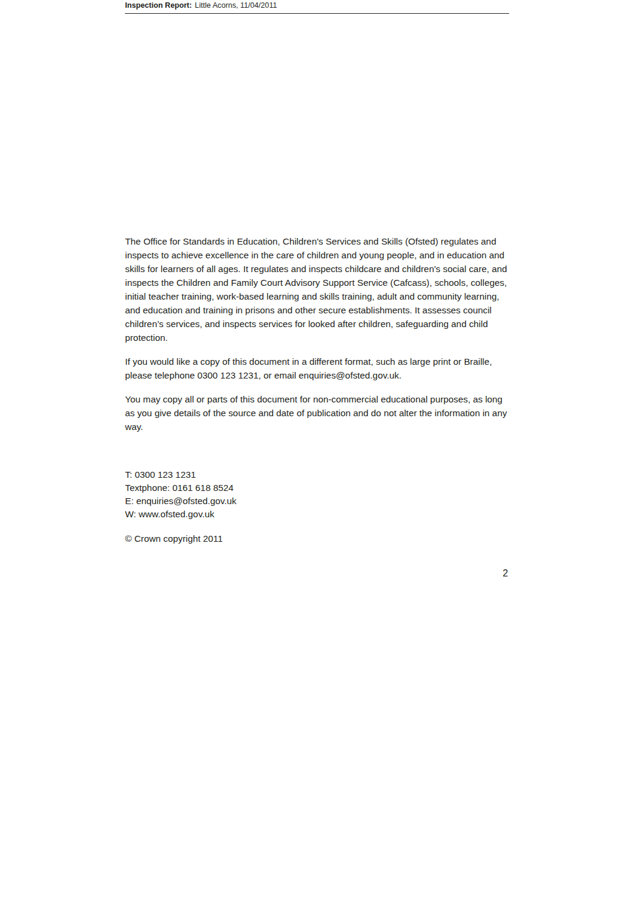Inspection Report: Little Acorns, 11/04/2011
The Office for Standards in Education, Children's Services and Skills (Ofsted) regulates and inspects to achieve excellence in the care of children and young people, and in education and skills for learners of all ages. It regulates and inspects childcare and children's social care, and inspects the Children and Family Court Advisory Support Service (Cafcass), schools, colleges, initial teacher training, work-based learning and skills training, adult and community learning, and education and training in prisons and other secure establishments. It assesses council children’s services, and inspects services for looked after children, safeguarding and child protection.
If you would like a copy of this document in a different format, such as large print or Braille, please telephone 0300 123 1231, or email enquiries@ofsted.gov.uk.
You may copy all or parts of this document for non-commercial educational purposes, as long as you give details of the source and date of publication and do not alter the information in any way.
T: 0300 123 1231
Textphone: 0161 618 8524
E: enquiries@ofsted.gov.uk
W: www.ofsted.gov.uk
© Crown copyright 2011
2